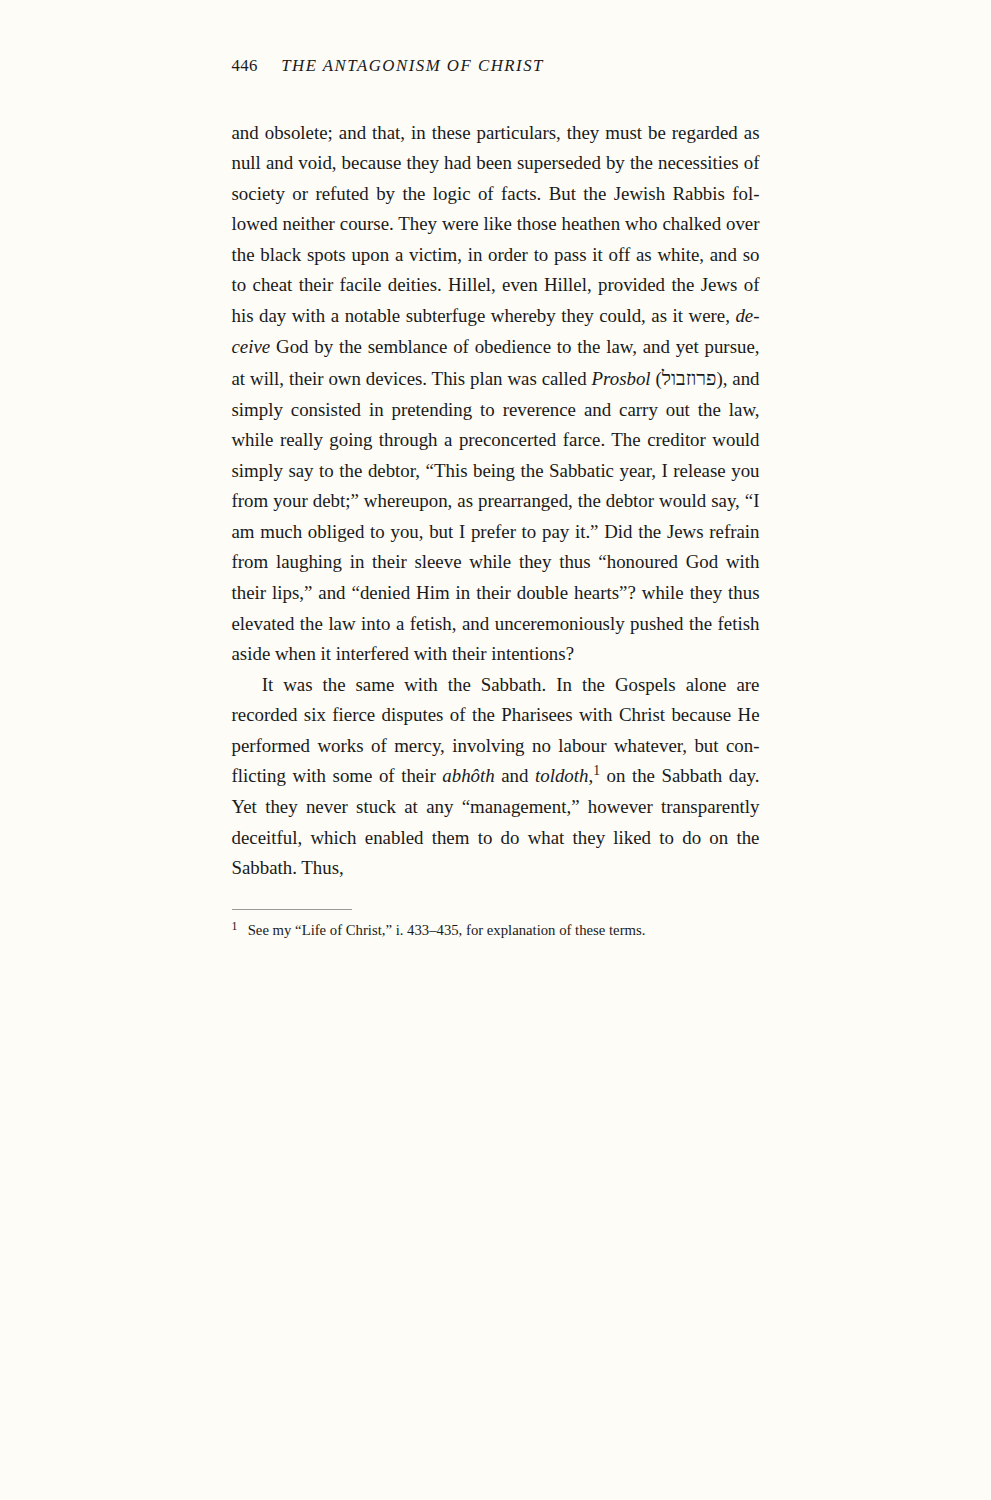446
The Antagonism of Christ
and obsolete; and that, in these particulars, they must be regarded as null and void, because they had been superseded by the necessities of society or refuted by the logic of facts. But the Jewish Rabbis followed neither course. They were like those heathen who chalked over the black spots upon a victim, in order to pass it off as white, and so to cheat their facile deities. Hillel, even Hillel, provided the Jews of his day with a notable subterfuge whereby they could, as it were, deceive God by the semblance of obedience to the law, and yet pursue, at will, their own devices. This plan was called Prosbol (פרוזבול), and simply consisted in pretending to reverence and carry out the law, while really going through a preconcerted farce. The creditor would simply say to the debtor, “This being the Sabbatic year, I release you from your debt;” whereupon, as prearranged, the debtor would say, “I am much obliged to you, but I prefer to pay it.” Did the Jews refrain from laughing in their sleeve while they thus “honoured God with their lips,” and “denied Him in their double hearts”? while they thus elevated the law into a fetish, and unceremoniously pushed the fetish aside when it interfered with their intentions?
It was the same with the Sabbath. In the Gospels alone are recorded six fierce disputes of the Pharisees with Christ because He performed works of mercy, involving no labour whatever, but conflicting with some of their abhôth and toldoth,1 on the Sabbath day. Yet they never stuck at any “management,” however transparently deceitful, which enabled them to do what they liked to do on the Sabbath. Thus,
1 See my “Life of Christ,” i. 433–435, for explanation of these terms.